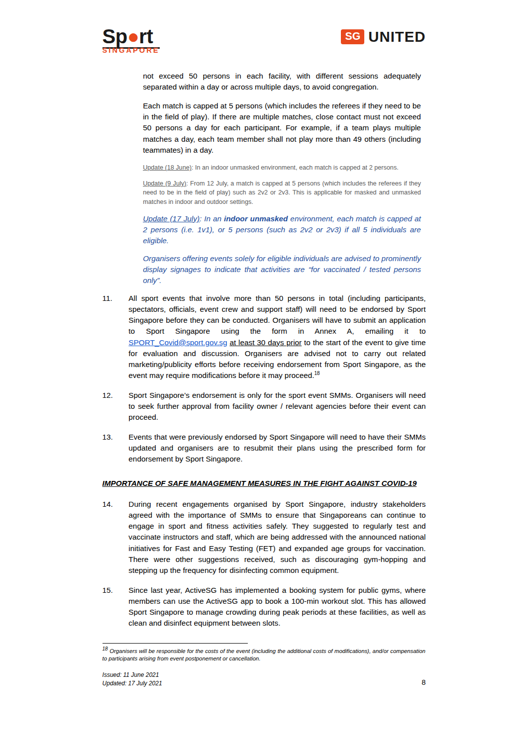Sp●rt SINGAPORE
SG UNITED
not exceed 50 persons in each facility, with different sessions adequately separated within a day or across multiple days, to avoid congregation.
Each match is capped at 5 persons (which includes the referees if they need to be in the field of play). If there are multiple matches, close contact must not exceed 50 persons a day for each participant. For example, if a team plays multiple matches a day, each team member shall not play more than 49 others (including teammates) in a day.
Update (18 June): In an indoor unmasked environment, each match is capped at 2 persons.
Update (9 July): From 12 July, a match is capped at 5 persons (which includes the referees if they need to be in the field of play) such as 2v2 or 2v3. This is applicable for masked and unmasked matches in indoor and outdoor settings.
Update (17 July): In an indoor unmasked environment, each match is capped at 2 persons (i.e. 1v1), or 5 persons (such as 2v2 or 2v3) if all 5 individuals are eligible.
Organisers offering events solely for eligible individuals are advised to prominently display signages to indicate that activities are “for vaccinated / tested persons only”.
11.
All sport events that involve more than 50 persons in total (including participants, spectators, officials, event crew and support staff) will need to be endorsed by Sport Singapore before they can be conducted. Organisers will have to submit an application to Sport Singapore using the form in Annex A, emailing it to SPORT_Covid@sport.gov.sg at least 30 days prior to the start of the event to give time for evaluation and discussion. Organisers are advised not to carry out related marketing/publicity efforts before receiving endorsement from Sport Singapore, as the event may require modifications before it may proceed.18
12.
Sport Singapore’s endorsement is only for the sport event SMMs. Organisers will need to seek further approval from facility owner / relevant agencies before their event can proceed.
13.
Events that were previously endorsed by Sport Singapore will need to have their SMMs updated and organisers are to resubmit their plans using the prescribed form for endorsement by Sport Singapore.
IMPORTANCE OF SAFE MANAGEMENT MEASURES IN THE FIGHT AGAINST COVID-19
14.
During recent engagements organised by Sport Singapore, industry stakeholders agreed with the importance of SMMs to ensure that Singaporeans can continue to engage in sport and fitness activities safely. They suggested to regularly test and vaccinate instructors and staff, which are being addressed with the announced national initiatives for Fast and Easy Testing (FET) and expanded age groups for vaccination. There were other suggestions received, such as discouraging gym-hopping and stepping up the frequency for disinfecting common equipment.
15.
Since last year, ActiveSG has implemented a booking system for public gyms, where members can use the ActiveSG app to book a 100-min workout slot. This has allowed Sport Singapore to manage crowding during peak periods at these facilities, as well as clean and disinfect equipment between slots.
18 Organisers will be responsible for the costs of the event (including the additional costs of modifications), and/or compensation to participants arising from event postponement or cancellation.
Issued: 11 June 2021
Updated: 17 July 2021
8